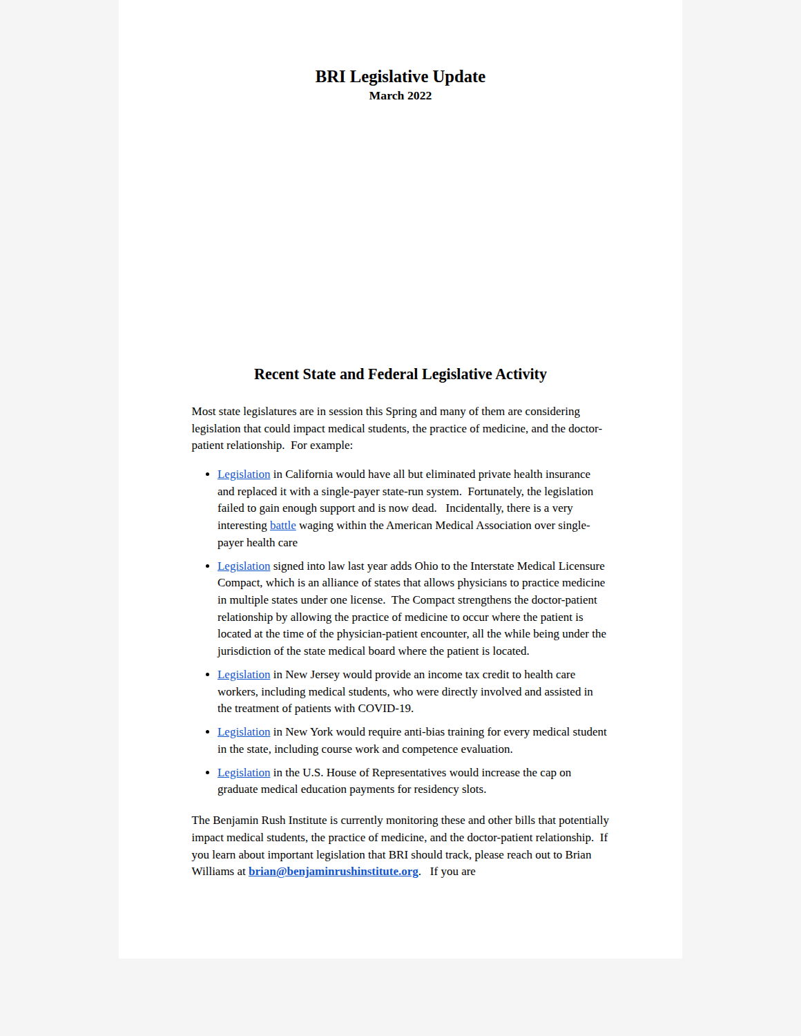BRI Legislative UpdateMarch 2022
Recent State and Federal Legislative Activity
Most state legislatures are in session this Spring and many of them are considering legislation that could impact medical students, the practice of medicine, and the doctor-patient relationship. For example:
Legislation in California would have all but eliminated private health insurance and replaced it with a single-payer state-run system. Fortunately, the legislation failed to gain enough support and is now dead. Incidentally, there is a very interesting battle waging within the American Medical Association over single-payer health care
Legislation signed into law last year adds Ohio to the Interstate Medical Licensure Compact, which is an alliance of states that allows physicians to practice medicine in multiple states under one license. The Compact strengthens the doctor-patient relationship by allowing the practice of medicine to occur where the patient is located at the time of the physician-patient encounter, all the while being under the jurisdiction of the state medical board where the patient is located.
Legislation in New Jersey would provide an income tax credit to health care workers, including medical students, who were directly involved and assisted in the treatment of patients with COVID-19.
Legislation in New York would require anti-bias training for every medical student in the state, including course work and competence evaluation.
Legislation in the U.S. House of Representatives would increase the cap on graduate medical education payments for residency slots.
The Benjamin Rush Institute is currently monitoring these and other bills that potentially impact medical students, the practice of medicine, and the doctor-patient relationship. If you learn about important legislation that BRI should track, please reach out to Brian Williams at brian@benjaminrushinstitute.org. If you are